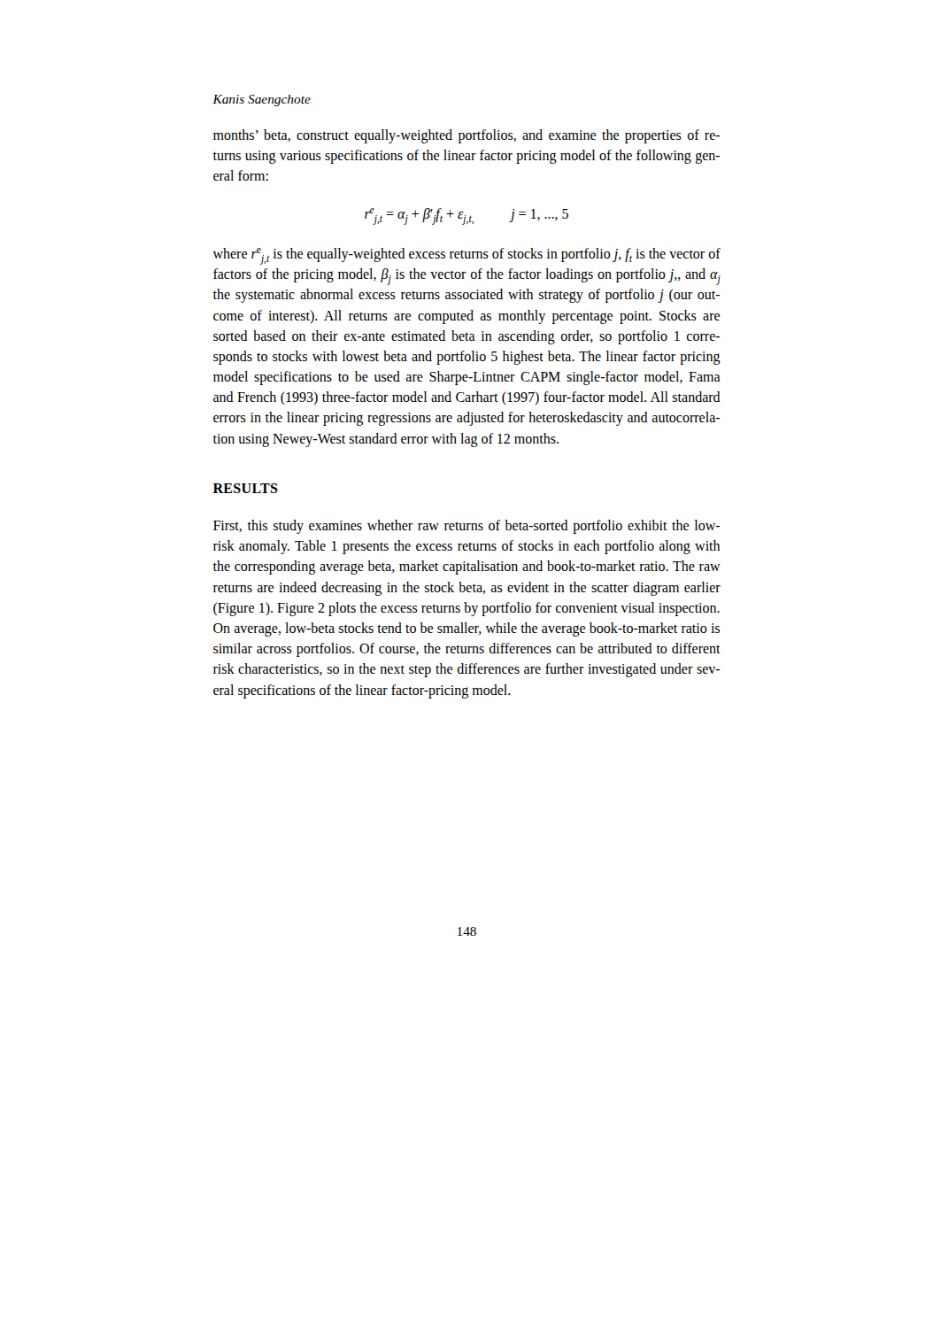Kanis Saengchote
months’ beta, construct equally-weighted portfolios, and examine the properties of returns using various specifications of the linear factor pricing model of the following general form:
rej,t = αj + β′jft + εj,t, j = 1, ..., 5
where rej,t is the equally-weighted excess returns of stocks in portfolio j, ft is the vector of factors of the pricing model, βj is the vector of the factor loadings on portfolio j,, and αj the systematic abnormal excess returns associated with strategy of portfolio j (our outcome of interest). All returns are computed as monthly percentage point. Stocks are sorted based on their ex-ante estimated beta in ascending order, so portfolio 1 corresponds to stocks with lowest beta and portfolio 5 highest beta. The linear factor pricing model specifications to be used are Sharpe-Lintner CAPM single-factor model, Fama and French (1993) three-factor model and Carhart (1997) four-factor model. All standard errors in the linear pricing regressions are adjusted for heteroskedascity and autocorrelation using Newey-West standard error with lag of 12 months.
RESULTS
First, this study examines whether raw returns of beta-sorted portfolio exhibit the low-risk anomaly. Table 1 presents the excess returns of stocks in each portfolio along with the corresponding average beta, market capitalisation and book-to-market ratio. The raw returns are indeed decreasing in the stock beta, as evident in the scatter diagram earlier (Figure 1). Figure 2 plots the excess returns by portfolio for convenient visual inspection. On average, low-beta stocks tend to be smaller, while the average book-to-market ratio is similar across portfolios. Of course, the returns differences can be attributed to different risk characteristics, so in the next step the differences are further investigated under several specifications of the linear factor-pricing model.
148